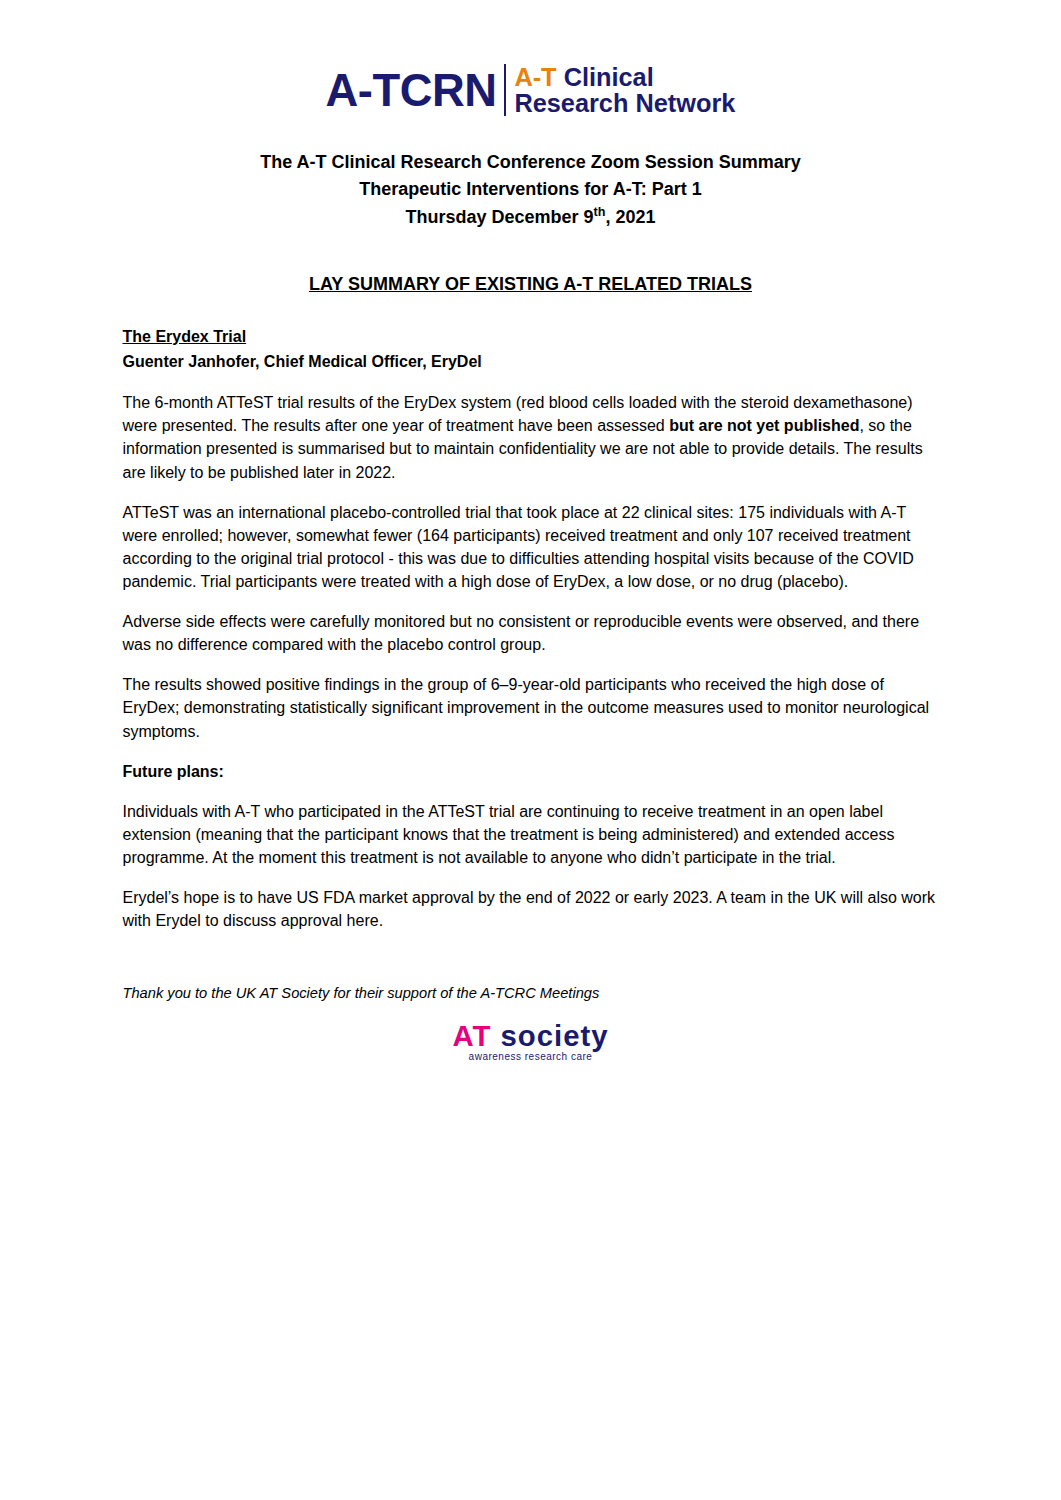A-TCRN A-T Clinical
Research Network
The A-T Clinical Research Conference Zoom Session Summary
Therapeutic Interventions for A-T: Part 1
Thursday December 9th, 2021
LAY SUMMARY OF EXISTING A-T RELATED TRIALS
The Erydex Trial
Guenter Janhofer, Chief Medical Officer, EryDel
The 6-month ATTeST trial results of the EryDex system (red blood cells loaded with the steroid dexamethasone) were presented. The results after one year of treatment have been assessed but are not yet published, so the information presented is summarised but to maintain confidentiality we are not able to provide details. The results are likely to be published later in 2022.
ATTeST was an international placebo-controlled trial that took place at 22 clinical sites: 175 individuals with A-T were enrolled; however, somewhat fewer (164 participants) received treatment and only 107 received treatment according to the original trial protocol - this was due to difficulties attending hospital visits because of the COVID pandemic. Trial participants were treated with a high dose of EryDex, a low dose, or no drug (placebo).
Adverse side effects were carefully monitored but no consistent or reproducible events were observed, and there was no difference compared with the placebo control group.
The results showed positive findings in the group of 6–9-year-old participants who received the high dose of EryDex; demonstrating statistically significant improvement in the outcome measures used to monitor neurological symptoms.
Future plans:
Individuals with A-T who participated in the ATTeST trial are continuing to receive treatment in an open label extension (meaning that the participant knows that the treatment is being administered) and extended access programme. At the moment this treatment is not available to anyone who didn’t participate in the trial.
Erydel’s hope is to have US FDA market approval by the end of 2022 or early 2023. A team in the UK will also work with Erydel to discuss approval here.
Thank you to the UK AT Society for their support of the A-TCRC Meetings
AT society
awareness research care